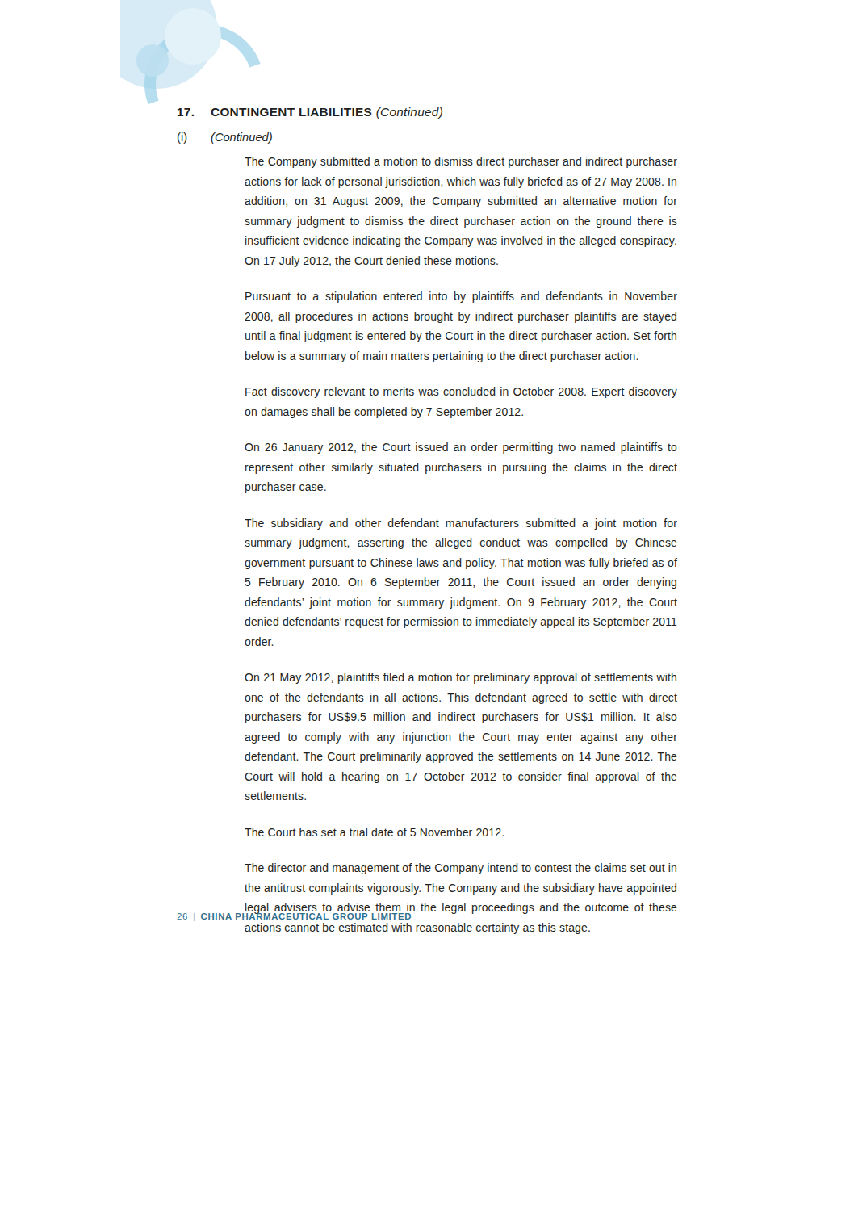17. CONTINGENT LIABILITIES (Continued)
(i)(Continued)
The Company submitted a motion to dismiss direct purchaser and indirect purchaser actions for lack of personal jurisdiction, which was fully briefed as of 27 May 2008. In addition, on 31 August 2009, the Company submitted an alternative motion for summary judgment to dismiss the direct purchaser action on the ground there is insufficient evidence indicating the Company was involved in the alleged conspiracy. On 17 July 2012, the Court denied these motions.
Pursuant to a stipulation entered into by plaintiffs and defendants in November 2008, all procedures in actions brought by indirect purchaser plaintiffs are stayed until a final judgment is entered by the Court in the direct purchaser action. Set forth below is a summary of main matters pertaining to the direct purchaser action.
Fact discovery relevant to merits was concluded in October 2008. Expert discovery on damages shall be completed by 7 September 2012.
On 26 January 2012, the Court issued an order permitting two named plaintiffs to represent other similarly situated purchasers in pursuing the claims in the direct purchaser case.
The subsidiary and other defendant manufacturers submitted a joint motion for summary judgment, asserting the alleged conduct was compelled by Chinese government pursuant to Chinese laws and policy. That motion was fully briefed as of 5 February 2010. On 6 September 2011, the Court issued an order denying defendants’ joint motion for summary judgment. On 9 February 2012, the Court denied defendants’ request for permission to immediately appeal its September 2011 order.
On 21 May 2012, plaintiffs filed a motion for preliminary approval of settlements with one of the defendants in all actions. This defendant agreed to settle with direct purchasers for US$9.5 million and indirect purchasers for US$1 million. It also agreed to comply with any injunction the Court may enter against any other defendant. The Court preliminarily approved the settlements on 14 June 2012. The Court will hold a hearing on 17 October 2012 to consider final approval of the settlements.
The Court has set a trial date of 5 November 2012.
The director and management of the Company intend to contest the claims set out in the antitrust complaints vigorously. The Company and the subsidiary have appointed legal advisers to advise them in the legal proceedings and the outcome of these actions cannot be estimated with reasonable certainty as this stage.
26|CHINA PHARMACEUTICAL GROUP LIMITED